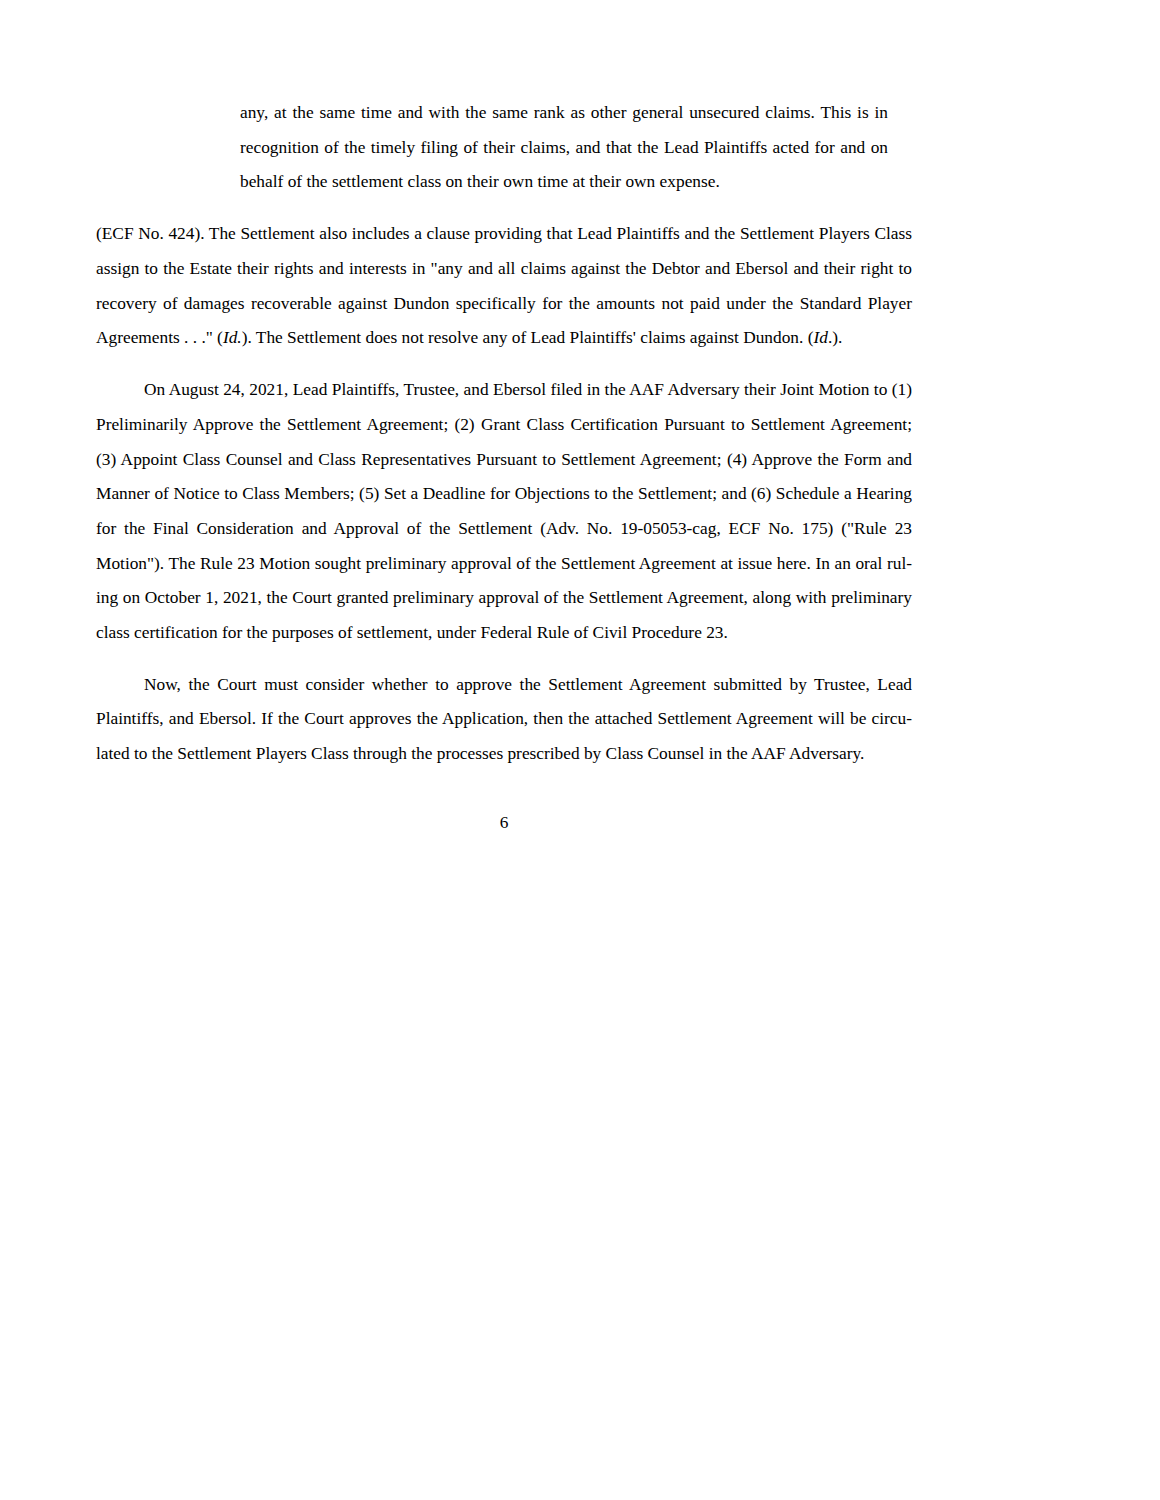any, at the same time and with the same rank as other general unsecured claims. This is in recognition of the timely filing of their claims, and that the Lead Plaintiffs acted for and on behalf of the settlement class on their own time at their own expense.
(ECF No. 424). The Settlement also includes a clause providing that Lead Plaintiffs and the Settlement Players Class assign to the Estate their rights and interests in "any and all claims against the Debtor and Ebersol and their right to recovery of damages recoverable against Dundon specifically for the amounts not paid under the Standard Player Agreements . . ." (Id.). The Settlement does not resolve any of Lead Plaintiffs' claims against Dundon. (Id.).
On August 24, 2021, Lead Plaintiffs, Trustee, and Ebersol filed in the AAF Adversary their Joint Motion to (1) Preliminarily Approve the Settlement Agreement; (2) Grant Class Certification Pursuant to Settlement Agreement; (3) Appoint Class Counsel and Class Representatives Pursuant to Settlement Agreement; (4) Approve the Form and Manner of Notice to Class Members; (5) Set a Deadline for Objections to the Settlement; and (6) Schedule a Hearing for the Final Consideration and Approval of the Settlement (Adv. No. 19-05053-cag, ECF No. 175) ("Rule 23 Motion"). The Rule 23 Motion sought preliminary approval of the Settlement Agreement at issue here. In an oral ruling on October 1, 2021, the Court granted preliminary approval of the Settlement Agreement, along with preliminary class certification for the purposes of settlement, under Federal Rule of Civil Procedure 23.
Now, the Court must consider whether to approve the Settlement Agreement submitted by Trustee, Lead Plaintiffs, and Ebersol. If the Court approves the Application, then the attached Settlement Agreement will be circulated to the Settlement Players Class through the processes prescribed by Class Counsel in the AAF Adversary.
6